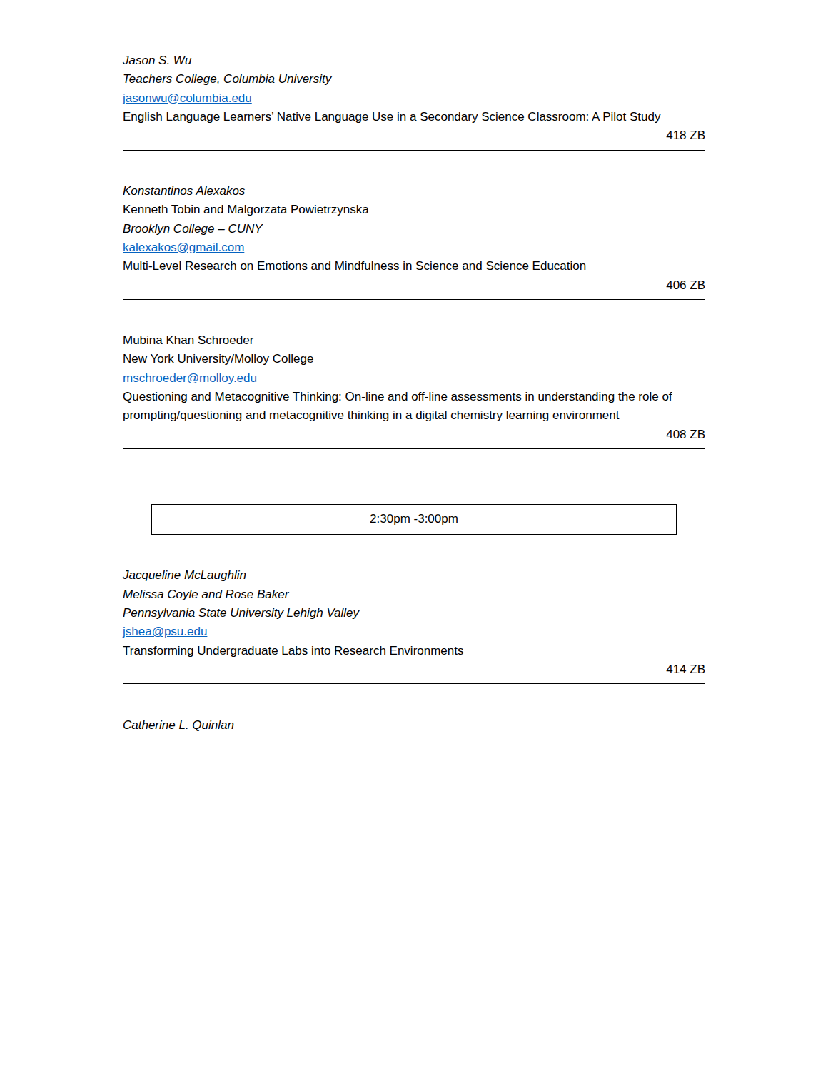Jason S. Wu
Teachers College, Columbia University
jasonwu@columbia.edu
English Language Learners’ Native Language Use in a Secondary Science Classroom: A Pilot Study
418 ZB
Konstantinos Alexakos
Kenneth Tobin and Malgorzata Powietrzynska
Brooklyn College – CUNY
kalexakos@gmail.com
Multi-Level Research on Emotions and Mindfulness in Science and Science Education
406 ZB
Mubina Khan Schroeder
New York University/Molloy College
mschroeder@molloy.edu
Questioning and Metacognitive Thinking: On-line and off-line assessments in understanding the role of prompting/questioning and metacognitive thinking in a digital chemistry learning environment
408 ZB
2:30pm -3:00pm
Jacqueline McLaughlin
Melissa Coyle and Rose Baker
Pennsylvania State University Lehigh Valley
jshea@psu.edu
Transforming Undergraduate Labs into Research Environments
414 ZB
Catherine L. Quinlan